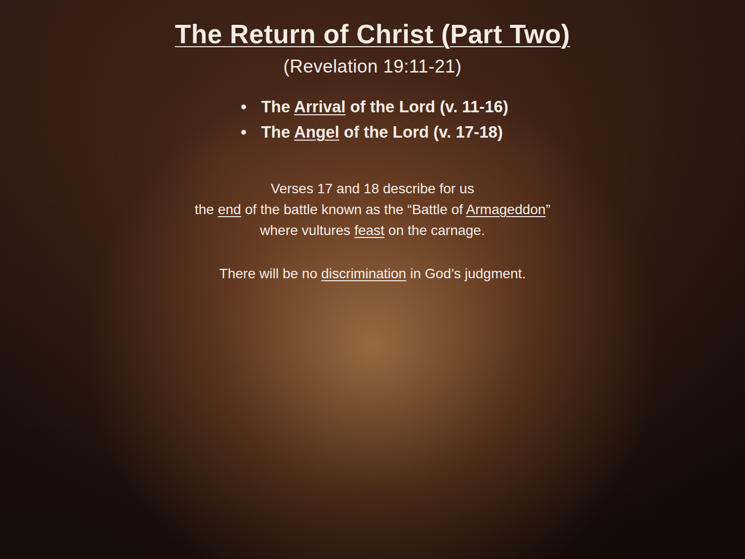The Return of Christ (Part Two)
(Revelation 19:11-21)
The Arrival of the Lord (v. 11-16)
The Angel of the Lord (v. 17-18)
Verses 17 and 18 describe for us
the end of the battle known as the “Battle of Armageddon”
where vultures feast on the carnage.
There will be no discrimination in God’s judgment.